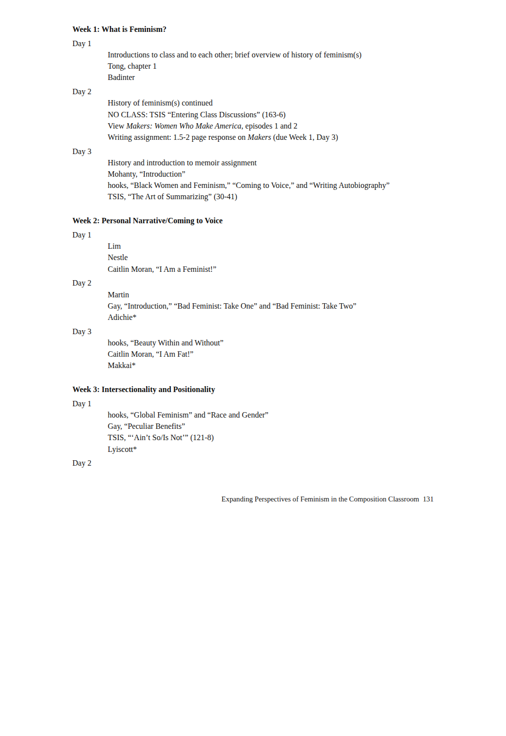Week 1: What is Feminism?
Day 1
Introductions to class and to each other; brief overview of history of feminism(s)
Tong, chapter 1
Badinter
Day 2
History of feminism(s) continued
NO CLASS: TSIS “Entering Class Discussions” (163-6)
View Makers: Women Who Make America, episodes 1 and 2
Writing assignment: 1.5-2 page response on Makers (due Week 1, Day 3)
Day 3
History and introduction to memoir assignment
Mohanty, “Introduction”
hooks, “Black Women and Feminism,” “Coming to Voice,” and “Writing Autobiography”
TSIS, “The Art of Summarizing” (30-41)
Week 2: Personal Narrative/Coming to Voice
Day 1
Lim
Nestle
Caitlin Moran, “I Am a Feminist!”
Day 2
Martin
Gay, “Introduction,” “Bad Feminist: Take One” and “Bad Feminist: Take Two”
Adichie*
Day 3
hooks, “Beauty Within and Without”
Caitlin Moran, “I Am Fat!”
Makkai*
Week 3: Intersectionality and Positionality
Day 1
hooks, “Global Feminism” and “Race and Gender”
Gay, “Peculiar Benefits”
TSIS, “‘Ain’t So/Is Not’” (121-8)
Lyiscott*
Day 2
Expanding Perspectives of Feminism in the Composition Classroom 131